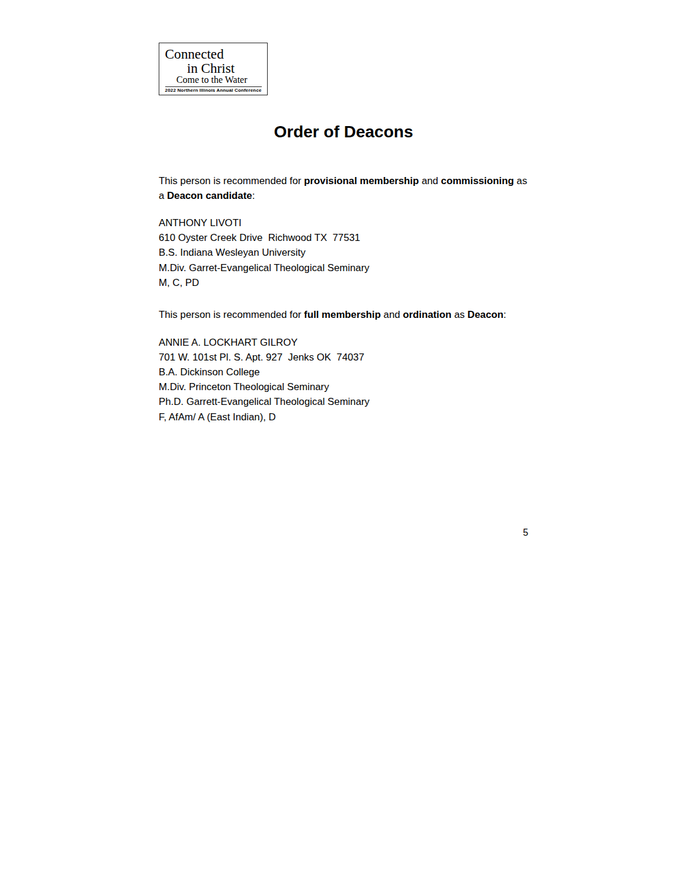Connectedin Christ Come to the Water 2022 Northern Illinois Annual Conference
Order of Deacons
This person is recommended for provisional membership and commissioning as a Deacon candidate:
ANTHONY LIVOTI
610 Oyster Creek Drive Richwood TX 77531
B.S. Indiana Wesleyan University
M.Div. Garret-Evangelical Theological Seminary
M, C, PD
This person is recommended for full membership and ordination as Deacon:
ANNIE A. LOCKHART GILROY
701 W. 101st Pl. S. Apt. 927 Jenks OK 74037
B.A. Dickinson College
M.Div. Princeton Theological Seminary
Ph.D. Garrett-Evangelical Theological Seminary
F, AfAm/ A (East Indian), D
5